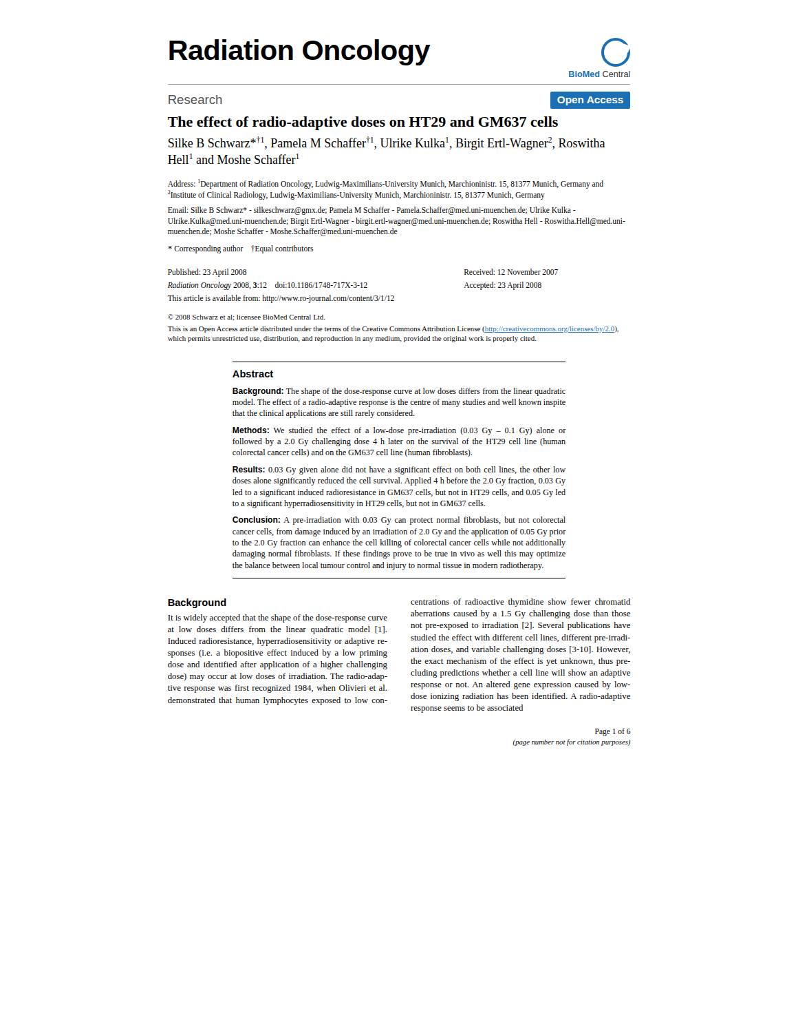Radiation Oncology
Bio Med Central
Research
Open Access
The effect of radio-adaptive doses on HT29 and GM637 cells
Silke B Schwarz*†1, Pamela M Schaffer†1, Ulrike Kulka1, Birgit Ertl-Wagner2, Roswitha Hell1 and Moshe Schaffer1
Address: 1Department of Radiation Oncology, Ludwig-Maximilians-University Munich, Marchioninistr. 15, 81377 Munich, Germany and 2Institute of Clinical Radiology, Ludwig-Maximilians-University Munich, Marchioninistr. 15, 81377 Munich, Germany
Email: Silke B Schwarz* - silkeschwarz@gmx.de; Pamela M Schaffer - Pamela.Schaffer@med.uni-muenchen.de; Ulrike Kulka - Ulrike.Kulka@med.uni-muenchen.de; Birgit Ertl-Wagner - birgit.ertl-wagner@med.uni-muenchen.de; Roswitha Hell - Roswitha.Hell@med.uni-muenchen.de; Moshe Schaffer - Moshe.Schaffer@med.uni-muenchen.de
* Corresponding author †Equal contributors
Published: 23 April 2008
Radiation Oncology 2008, 3:12 doi:10.1186/1748-717X-3-12
This article is available from: http://www.ro-journal.com/content/3/1/12
Received: 12 November 2007
Accepted: 23 April 2008
© 2008 Schwarz et al; licensee BioMed Central Ltd.
This is an Open Access article distributed under the terms of the Creative Commons Attribution License (http://creativecommons.org/licenses/by/2.0), which permits unrestricted use, distribution, and reproduction in any medium, provided the original work is properly cited.
Abstract
Background: The shape of the dose-response curve at low doses differs from the linear quadratic model. The effect of a radio-adaptive response is the centre of many studies and well known inspite that the clinical applications are still rarely considered.
Methods: We studied the effect of a low-dose pre-irradiation (0.03 Gy – 0.1 Gy) alone or followed by a 2.0 Gy challenging dose 4 h later on the survival of the HT29 cell line (human colorectal cancer cells) and on the GM637 cell line (human fibroblasts).
Results: 0.03 Gy given alone did not have a significant effect on both cell lines, the other low doses alone significantly reduced the cell survival. Applied 4 h before the 2.0 Gy fraction, 0.03 Gy led to a significant induced radioresistance in GM637 cells, but not in HT29 cells, and 0.05 Gy led to a significant hyperradiosensitivity in HT29 cells, but not in GM637 cells.
Conclusion: A pre-irradiation with 0.03 Gy can protect normal fibroblasts, but not colorectal cancer cells, from damage induced by an irradiation of 2.0 Gy and the application of 0.05 Gy prior to the 2.0 Gy fraction can enhance the cell killing of colorectal cancer cells while not additionally damaging normal fibroblasts. If these findings prove to be true in vivo as well this may optimize the balance between local tumour control and injury to normal tissue in modern radiotherapy.
Background
It is widely accepted that the shape of the dose-response curve at low doses differs from the linear quadratic model [1]. Induced radioresistance, hyperradiosensitivity or adaptive responses (i.e. a biopositive effect induced by a low priming dose and identified after application of a higher challenging dose) may occur at low doses of irradiation. The radio-adaptive response was first recognized 1984, when Olivieri et al. demonstrated that human lymphocytes exposed to low concentrations of radioactive thymidine show fewer chromatid aberrations caused by a 1.5 Gy challenging dose than those not pre-exposed to irradiation [2]. Several publications have studied the effect with different cell lines, different pre-irradiation doses, and variable challenging doses [3-10]. However, the exact mechanism of the effect is yet unknown, thus precluding predictions whether a cell line will show an adaptive response or not. An altered gene expression caused by low-dose ionizing radiation has been identified. A radio-adaptive response seems to be associated
Page 1 of 6
(page number not for citation purposes)